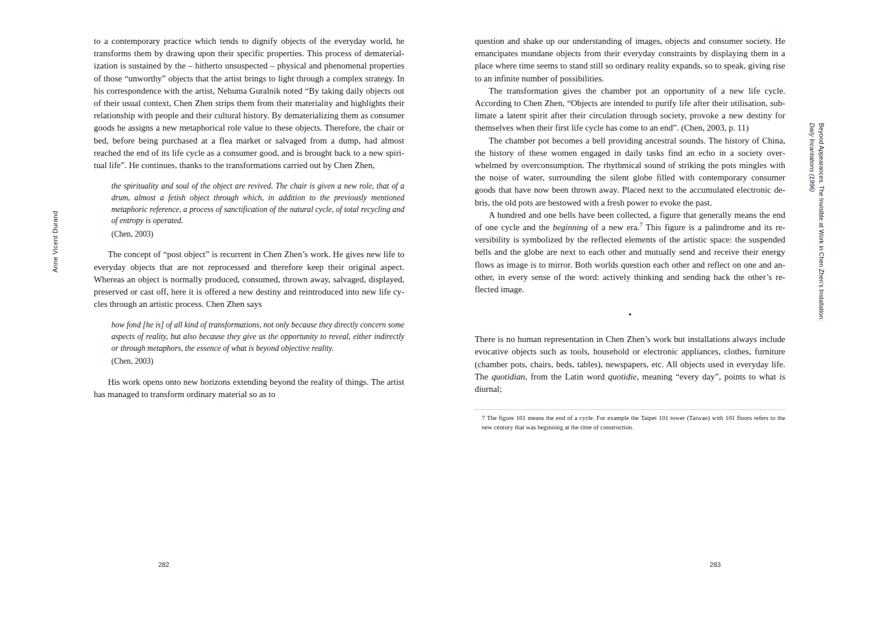Anne Vicent Durand
to a contemporary practice which tends to dignify objects of the everyday world, he transforms them by drawing upon their specific properties. This process of dematerialization is sustained by the – hitherto unsuspected – physical and phenomenal properties of those “unworthy” objects that the artist brings to light through a complex strategy. In his correspondence with the artist, Nehuma Guralnik noted “By taking daily objects out of their usual context, Chen Zhen strips them from their materiality and highlights their relationship with people and their cultural history. By dematerializing them as consumer goods he assigns a new metaphorical role value to these objects. Therefore, the chair or bed, before being purchased at a flea market or salvaged from a dump, had almost reached the end of its life cycle as a consumer good, and is brought back to a new spiritual life”. He continues, thanks to the transformations carried out by Chen Zhen,
the spirituality and soul of the object are revived. The chair is given a new role, that of a drum, almost a fetish object through which, in addition to the previously mentioned metaphoric reference, a process of sanctification of the natural cycle, of total recycling and of entropy is operated.
(Chen, 2003)
The concept of “post object” is recurrent in Chen Zhen’s work. He gives new life to everyday objects that are not reprocessed and therefore keep their original aspect. Whereas an object is normally produced, consumed, thrown away, salvaged, displayed, preserved or cast off, here it is offered a new destiny and reintroduced into new life cycles through an artistic process. Chen Zhen says
how fond [he is] of all kind of transformations, not only because they directly concern some aspects of reality, but also because they give us the opportunity to reveal, either indirectly or through metaphors, the essence of what is beyond objective reality.
(Chen, 2003)
His work opens onto new horizons extending beyond the reality of things. The artist has managed to transform ordinary material so as to
282
Beyond Appearances. The Invisible at Work in Chen Zhen’s Installation:
Daily Incantations (1996)
question and shake up our understanding of images, objects and consumer society. He emancipates mundane objects from their everyday constraints by displaying them in a place where time seems to stand still so ordinary reality expands, so to speak, giving rise to an infinite number of possibilities.
The transformation gives the chamber pot an opportunity of a new life cycle. According to Chen Zhen, “Objects are intended to purify life after their utilisation, sublimate a latent spirit after their circulation through society, provoke a new destiny for themselves when their first life cycle has come to an end”. (Chen, 2003, p. 11)
The chamber pot becomes a bell providing ancestral sounds. The history of China, the history of these women engaged in daily tasks find an echo in a society overwhelmed by overconsumption. The rhythmical sound of striking the pots mingles with the noise of water, surrounding the silent globe filled with contemporary consumer goods that have now been thrown away. Placed next to the accumulated electronic debris, the old pots are bestowed with a fresh power to evoke the past.
A hundred and one bells have been collected, a figure that generally means the end of one cycle and the beginning of a new era.7 This figure is a palindrome and its reversibility is symbolized by the reflected elements of the artistic space: the suspended bells and the globe are next to each other and mutually send and receive their energy flows as image is to mirror. Both worlds question each other and reflect on one and another, in every sense of the word: actively thinking and sending back the other’s reflected image.
•
There is no human representation in Chen Zhen’s work but installations always include evocative objects such as tools, household or electronic appliances, clothes, furniture (chamber pots, chairs, beds, tables), newspapers, etc. All objects used in everyday life. The quotidian, from the Latin word quotidie, meaning “every day”, points to what is diurnal;
7 The figure 101 means the end of a cycle. For example the Taipei 101 tower (Taiwan) with 101 floors refers to the new century that was beginning at the time of construction.
283